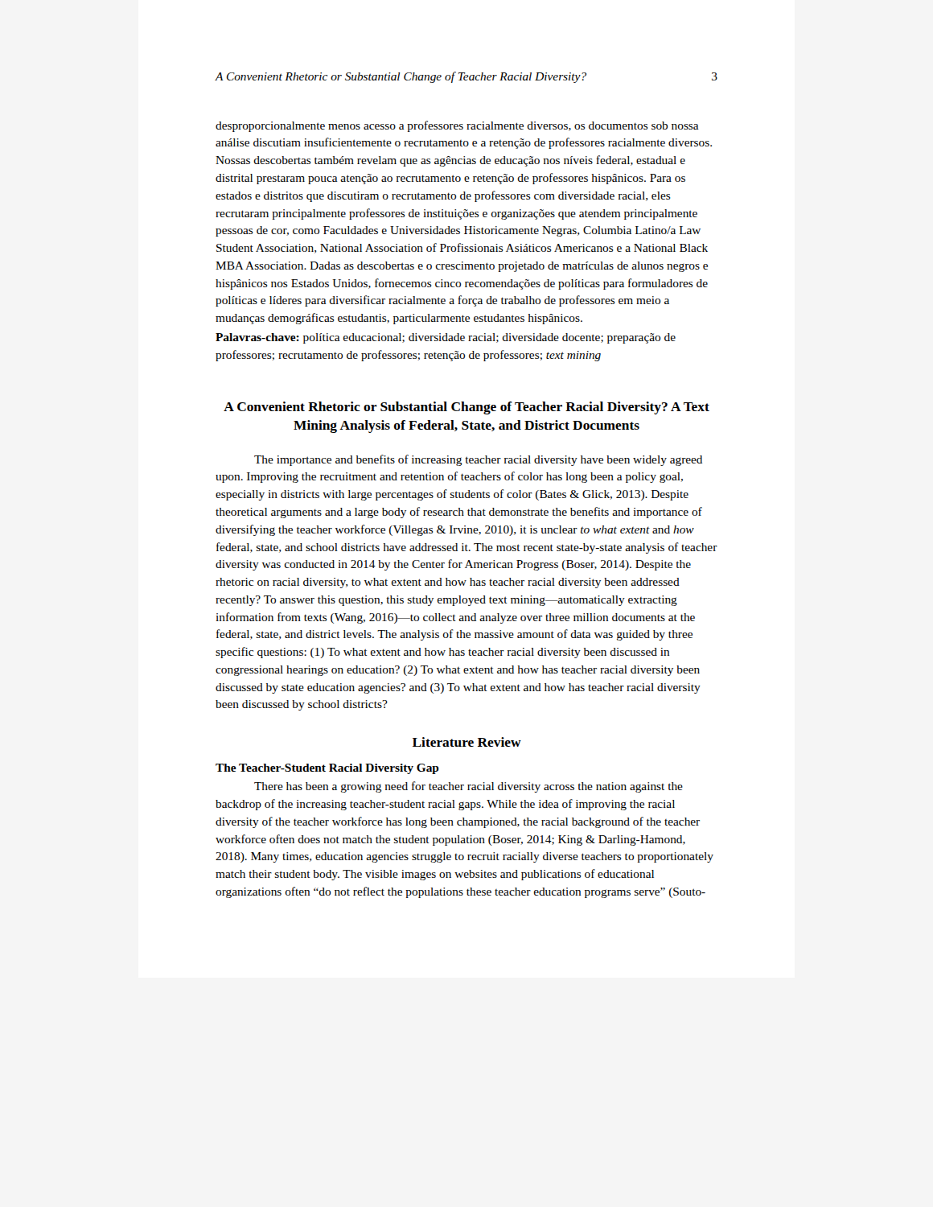A Convenient Rhetoric or Substantial Change of Teacher Racial Diversity? 3
desproporcionalmente menos acesso a professores racialmente diversos, os documentos sob nossa análise discutiam insuficientemente o recrutamento e a retenção de professores racialmente diversos. Nossas descobertas também revelam que as agências de educação nos níveis federal, estadual e distrital prestaram pouca atenção ao recrutamento e retenção de professores hispânicos. Para os estados e distritos que discutiram o recrutamento de professores com diversidade racial, eles recrutaram principalmente professores de instituições e organizações que atendem principalmente pessoas de cor, como Faculdades e Universidades Historicamente Negras, Columbia Latino/a Law Student Association, National Association of Profissionais Asiáticos Americanos e a National Black MBA Association. Dadas as descobertas e o crescimento projetado de matrículas de alunos negros e hispânicos nos Estados Unidos, fornecemos cinco recomendações de políticas para formuladores de políticas e líderes para diversificar racialmente a força de trabalho de professores em meio a mudanças demográficas estudantis, particularmente estudantes hispânicos.
Palavras-chave: política educacional; diversidade racial; diversidade docente; preparação de professores; recrutamento de professores; retenção de professores; text mining
A Convenient Rhetoric or Substantial Change of Teacher Racial Diversity? A Text Mining Analysis of Federal, State, and District Documents
The importance and benefits of increasing teacher racial diversity have been widely agreed upon. Improving the recruitment and retention of teachers of color has long been a policy goal, especially in districts with large percentages of students of color (Bates & Glick, 2013). Despite theoretical arguments and a large body of research that demonstrate the benefits and importance of diversifying the teacher workforce (Villegas & Irvine, 2010), it is unclear to what extent and how federal, state, and school districts have addressed it. The most recent state-by-state analysis of teacher diversity was conducted in 2014 by the Center for American Progress (Boser, 2014). Despite the rhetoric on racial diversity, to what extent and how has teacher racial diversity been addressed recently? To answer this question, this study employed text mining—automatically extracting information from texts (Wang, 2016)—to collect and analyze over three million documents at the federal, state, and district levels. The analysis of the massive amount of data was guided by three specific questions: (1) To what extent and how has teacher racial diversity been discussed in congressional hearings on education? (2) To what extent and how has teacher racial diversity been discussed by state education agencies? and (3) To what extent and how has teacher racial diversity been discussed by school districts?
Literature Review
The Teacher-Student Racial Diversity Gap
There has been a growing need for teacher racial diversity across the nation against the backdrop of the increasing teacher-student racial gaps. While the idea of improving the racial diversity of the teacher workforce has long been championed, the racial background of the teacher workforce often does not match the student population (Boser, 2014; King & Darling-Hamond, 2018). Many times, education agencies struggle to recruit racially diverse teachers to proportionately match their student body. The visible images on websites and publications of educational organizations often “do not reflect the populations these teacher education programs serve” (Souto-